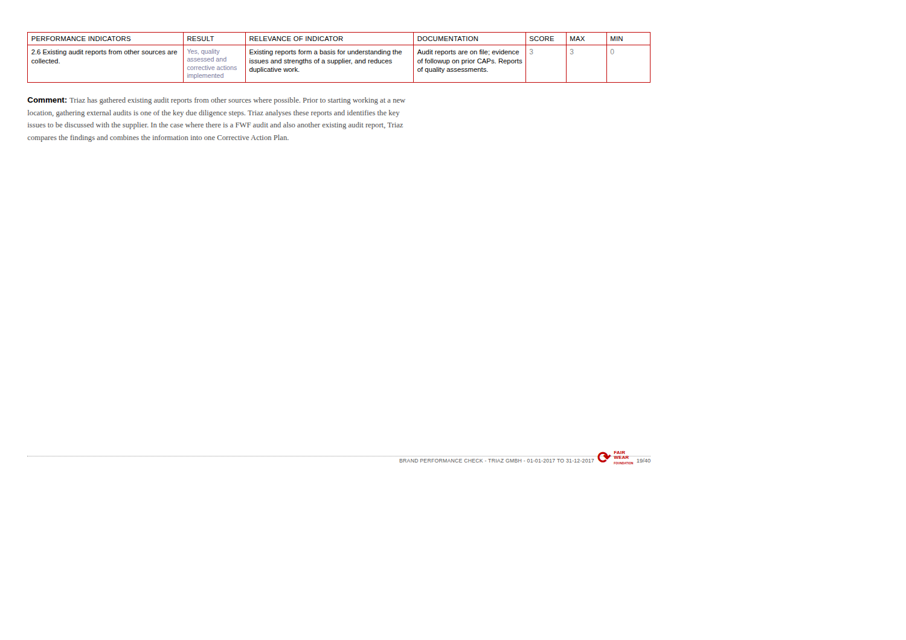| PERFORMANCE INDICATORS | RESULT | RELEVANCE OF INDICATOR | DOCUMENTATION | SCORE | MAX | MIN |
| --- | --- | --- | --- | --- | --- | --- |
| 2.6 Existing audit reports from other sources are collected. | Yes, quality assessed and corrective actions implemented | Existing reports form a basis for understanding the issues and strengths of a supplier, and reduces duplicative work. | Audit reports are on file; evidence of followup on prior CAPs. Reports of quality assessments. | 3 | 3 | 0 |
Comment: Triaz has gathered existing audit reports from other sources where possible. Prior to starting working at a new location, gathering external audits is one of the key due diligence steps. Triaz analyses these reports and identifies the key issues to be discussed with the supplier. In the case where there is a FWF audit and also another existing audit report, Triaz compares the findings and combines the information into one Corrective Action Plan.
BRAND PERFORMANCE CHECK - TRIAZ GMBH - 01-01-2017 TO 31-12-2017
⟳ FAIR
WEAR
FOUNDATION
19/40